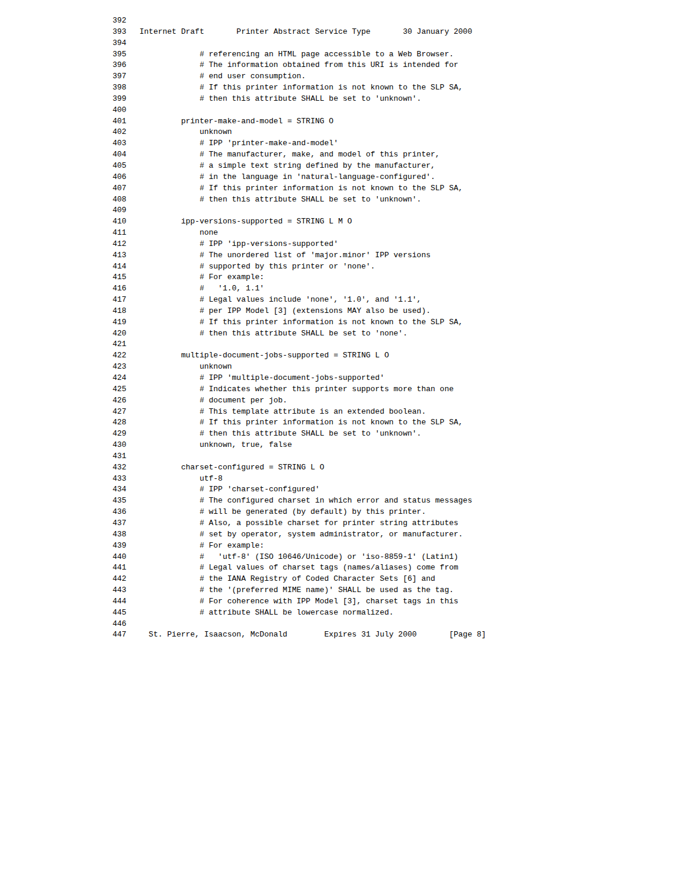392
393 Internet Draft       Printer Abstract Service Type       30 January 2000
394
395             # referencing an HTML page accessible to a Web Browser.
396             # The information obtained from this URI is intended for
397             # end user consumption.
398             # If this printer information is not known to the SLP SA,
399             # then this attribute SHALL be set to 'unknown'.
400
401         printer-make-and-model = STRING O
402             unknown
403             # IPP 'printer-make-and-model'
404             # The manufacturer, make, and model of this printer,
405             # a simple text string defined by the manufacturer,
406             # in the language in 'natural-language-configured'.
407             # If this printer information is not known to the SLP SA,
408             # then this attribute SHALL be set to 'unknown'.
409
410         ipp-versions-supported = STRING L M O
411             none
412             # IPP 'ipp-versions-supported'
413             # The unordered list of 'major.minor' IPP versions
414             # supported by this printer or 'none'.
415             # For example:
416             #   '1.0, 1.1'
417             # Legal values include 'none', '1.0', and '1.1',
418             # per IPP Model [3] (extensions MAY also be used).
419             # If this printer information is not known to the SLP SA,
420             # then this attribute SHALL be set to 'none'.
421
422         multiple-document-jobs-supported = STRING L O
423             unknown
424             # IPP 'multiple-document-jobs-supported'
425             # Indicates whether this printer supports more than one
426             # document per job.
427             # This template attribute is an extended boolean.
428             # If this printer information is not known to the SLP SA,
429             # then this attribute SHALL be set to 'unknown'.
430             unknown, true, false
431
432         charset-configured = STRING L O
433             utf-8
434             # IPP 'charset-configured'
435             # The configured charset in which error and status messages
436             # will be generated (by default) by this printer.
437             # Also, a possible charset for printer string attributes
438             # set by operator, system administrator, or manufacturer.
439             # For example:
440             #   'utf-8' (ISO 10646/Unicode) or 'iso-8859-1' (Latin1)
441             # Legal values of charset tags (names/aliases) come from
442             # the IANA Registry of Coded Character Sets [6] and
443             # the '(preferred MIME name)' SHALL be used as the tag.
444             # For coherence with IPP Model [3], charset tags in this
445             # attribute SHALL be lowercase normalized.
446
447  St. Pierre, Isaacson, McDonald        Expires 31 July 2000       [Page 8]